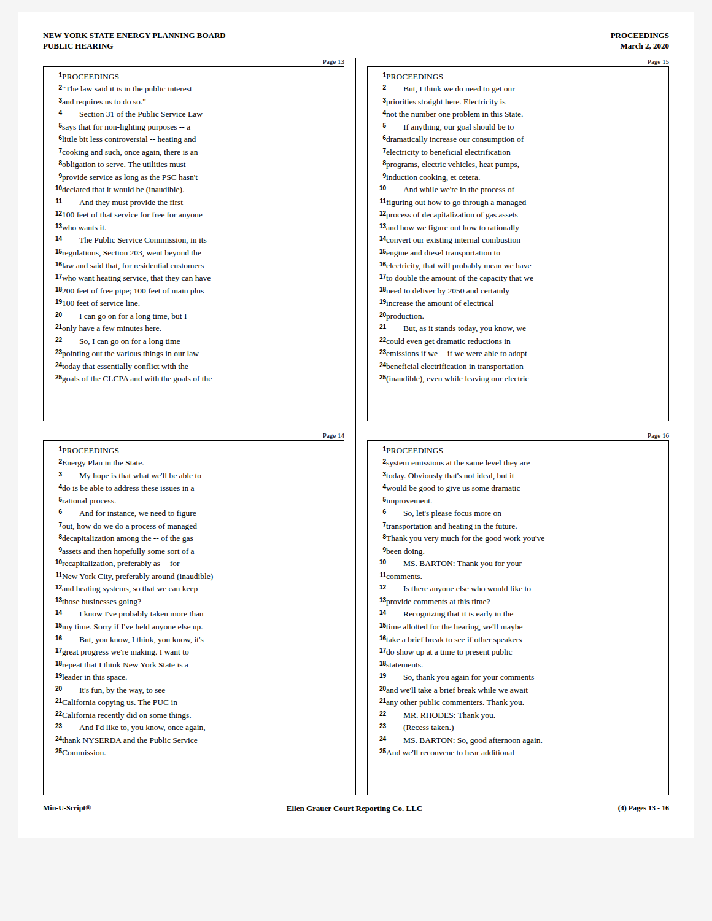NEW YORK STATE ENERGY PLANNING BOARD
PUBLIC HEARING
PROCEEDINGS
March 2, 2020
Page 13
| 1 | PROCEEDINGS |
| 2 | "The law said it is in the public interest |
| 3 | and requires us to do so." |
| 4 | Section 31 of the Public Service Law |
| 5 | says that for non-lighting purposes -- a |
| 6 | little bit less controversial -- heating and |
| 7 | cooking and such, once again, there is an |
| 8 | obligation to serve. The utilities must |
| 9 | provide service as long as the PSC hasn't |
| 10 | declared that it would be (inaudible). |
| 11 | And they must provide the first |
| 12 | 100 feet of that service for free for anyone |
| 13 | who wants it. |
| 14 | The Public Service Commission, in its |
| 15 | regulations, Section 203, went beyond the |
| 16 | law and said that, for residential customers |
| 17 | who want heating service, that they can have |
| 18 | 200 feet of free pipe; 100 feet of main plus |
| 19 | 100 feet of service line. |
| 20 | I can go on for a long time, but I |
| 21 | only have a few minutes here. |
| 22 | So, I can go on for a long time |
| 23 | pointing out the various things in our law |
| 24 | today that essentially conflict with the |
| 25 | goals of the CLCPA and with the goals of the |
Page 14
| 1 | PROCEEDINGS |
| 2 | Energy Plan in the State. |
| 3 | My hope is that what we'll be able to |
| 4 | do is be able to address these issues in a |
| 5 | rational process. |
| 6 | And for instance, we need to figure |
| 7 | out, how do we do a process of managed |
| 8 | decapitalization among the -- of the gas |
| 9 | assets and then hopefully some sort of a |
| 10 | recapitalization, preferably as -- for |
| 11 | New York City, preferably around (inaudible) |
| 12 | and heating systems, so that we can keep |
| 13 | those businesses going? |
| 14 | I know I've probably taken more than |
| 15 | my time. Sorry if I've held anyone else up. |
| 16 | But, you know, I think, you know, it's |
| 17 | great progress we're making. I want to |
| 18 | repeat that I think New York State is a |
| 19 | leader in this space. |
| 20 | It's fun, by the way, to see |
| 21 | California copying us. The PUC in |
| 22 | California recently did on some things. |
| 23 | And I'd like to, you know, once again, |
| 24 | thank NYSERDA and the Public Service |
| 25 | Commission. |
Page 15
| 1 | PROCEEDINGS |
| 2 | But, I think we do need to get our |
| 3 | priorities straight here. Electricity is |
| 4 | not the number one problem in this State. |
| 5 | If anything, our goal should be to |
| 6 | dramatically increase our consumption of |
| 7 | electricity to beneficial electrification |
| 8 | programs, electric vehicles, heat pumps, |
| 9 | induction cooking, et cetera. |
| 10 | And while we're in the process of |
| 11 | figuring out how to go through a managed |
| 12 | process of decapitalization of gas assets |
| 13 | and how we figure out how to rationally |
| 14 | convert our existing internal combustion |
| 15 | engine and diesel transportation to |
| 16 | electricity, that will probably mean we have |
| 17 | to double the amount of the capacity that we |
| 18 | need to deliver by 2050 and certainly |
| 19 | increase the amount of electrical |
| 20 | production. |
| 21 | But, as it stands today, you know, we |
| 22 | could even get dramatic reductions in |
| 23 | emissions if we -- if we were able to adopt |
| 24 | beneficial electrification in transportation |
| 25 | (inaudible), even while leaving our electric |
Page 16
| 1 | PROCEEDINGS |
| 2 | system emissions at the same level they are |
| 3 | today. Obviously that's not ideal, but it |
| 4 | would be good to give us some dramatic |
| 5 | improvement. |
| 6 | So, let's please focus more on |
| 7 | transportation and heating in the future. |
| 8 | Thank you very much for the good work you've |
| 9 | been doing. |
| 10 | MS. BARTON: Thank you for your |
| 11 | comments. |
| 12 | Is there anyone else who would like to |
| 13 | provide comments at this time? |
| 14 | Recognizing that it is early in the |
| 15 | time allotted for the hearing, we'll maybe |
| 16 | take a brief break to see if other speakers |
| 17 | do show up at a time to present public |
| 18 | statements. |
| 19 | So, thank you again for your comments |
| 20 | and we'll take a brief break while we await |
| 21 | any other public commenters. Thank you. |
| 22 | MR. RHODES: Thank you. |
| 23 | (Recess taken.) |
| 24 | MS. BARTON: So, good afternoon again. |
| 25 | And we'll reconvene to hear additional |
Min-U-Script®
Ellen Grauer Court Reporting Co. LLC
(4) Pages 13 - 16